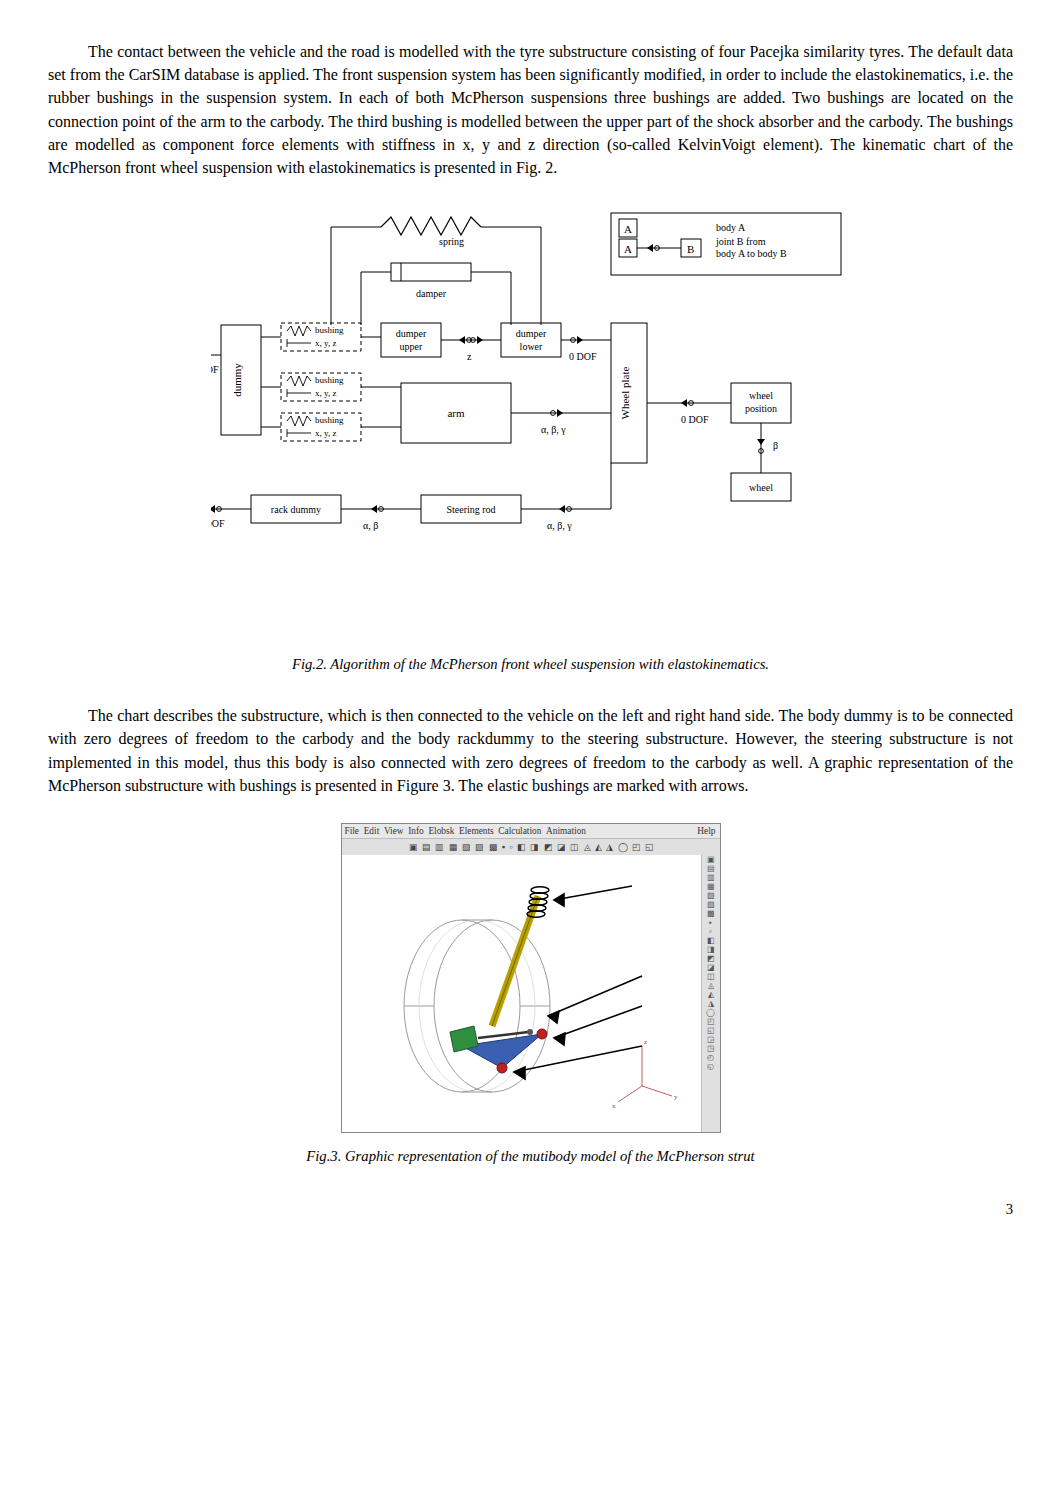The contact between the vehicle and the road is modelled with the tyre substructure consisting of four Pacejka similarity tyres. The default data set from the CarSIM database is applied. The front suspension system has been significantly modified, in order to include the elastokinematics, i.e. the rubber bushings in the suspension system. In each of both McPherson suspensions three bushings are added. Two bushings are located on the connection point of the arm to the carbody. The third bushing is modelled between the upper part of the shock absorber and the carbody. The bushings are modelled as component force elements with stiffness in x, y and z direction (so-called KelvinVoigt element). The kinematic chart of the McPherson front wheel suspension with elastokinematics is presented in Fig. 2.
A A B body A joint B from body A to body B spring damper dummy 0 DOF bushing x, y, z bushing x, y, z bushing x, y, z dumper upper dumper lower z 0 DOF arm α, β, γ Wheel plate wheel position 0 DOF wheel β rack dummy 0 DOF Steering rod α, β α, β, γ
Fig.2. Algorithm of the McPherson front wheel suspension with elastokinematics.
The chart describes the substructure, which is then connected to the vehicle on the left and right hand side. The body dummy is to be connected with zero degrees of freedom to the carbody and the body rackdummy to the steering substructure. However, the steering substructure is not implemented in this model, thus this body is also connected with zero degrees of freedom to the carbody as well. A graphic representation of the McPherson substructure with bushings is presented in Figure 3. The elastic bushings are marked with arrows.
File Edit View Info Elobsk Elements Calculation Animation Help
▣ ▤ ▥ ▦ ▧ ▨ ▩ ▪ ▫ ◧ ◨ ◩ ◪ ◫ ◬ ◭ ◮ ◯ ◰ ◱
z y x
▣
▤
▥
▦
▧
▨
▩
▪
▫
◧
◨
◩
◪
◫
◬
◭
◮
◯
◰
◱
◲
◳
◴
◵
Fig.3. Graphic representation of the mutibody model of the McPherson strut
3